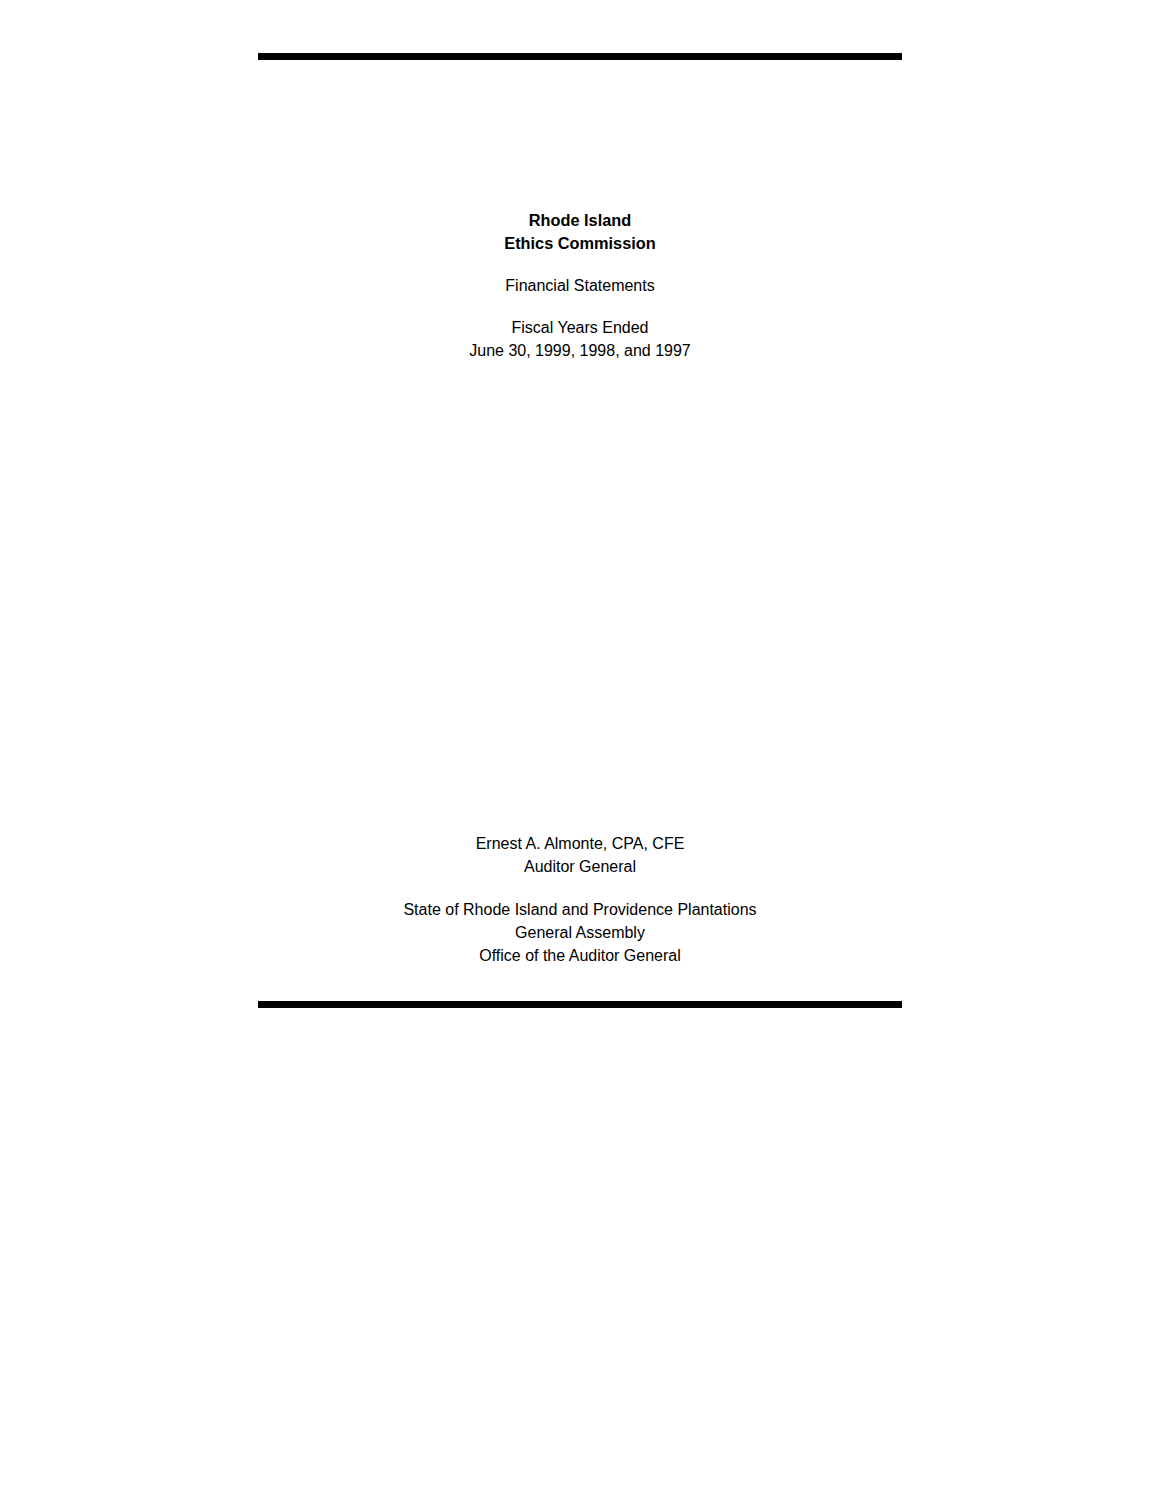Rhode Island
Ethics Commission
Financial Statements
Fiscal Years Ended
June 30, 1999, 1998, and 1997
Ernest A. Almonte, CPA, CFE
Auditor General
State of Rhode Island and Providence Plantations
General Assembly
Office of the Auditor General